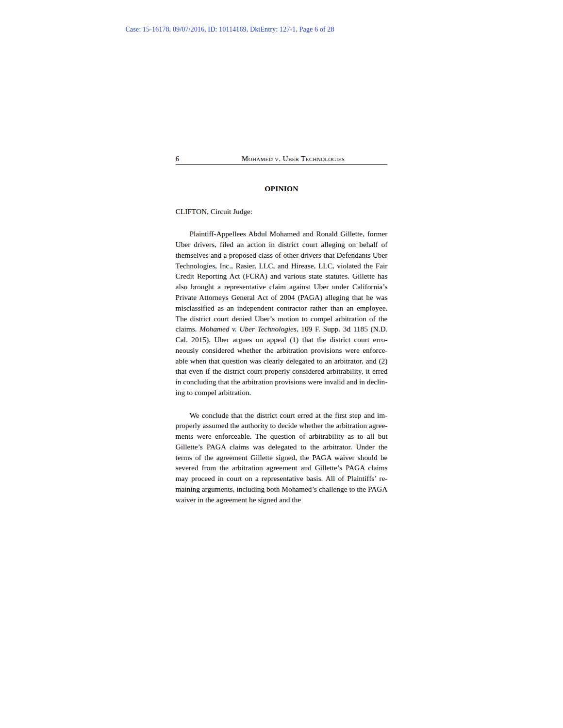Case: 15-16178, 09/07/2016, ID: 10114169, DktEntry: 127-1, Page 6 of 28
6 Mohamed v. Uber Technologies
OPINION
CLIFTON, Circuit Judge:
Plaintiff-Appellees Abdul Mohamed and Ronald Gillette, former Uber drivers, filed an action in district court alleging on behalf of themselves and a proposed class of other drivers that Defendants Uber Technologies, Inc., Rasier, LLC, and Hirease, LLC, violated the Fair Credit Reporting Act (FCRA) and various state statutes. Gillette has also brought a representative claim against Uber under California’s Private Attorneys General Act of 2004 (PAGA) alleging that he was misclassified as an independent contractor rather than an employee. The district court denied Uber’s motion to compel arbitration of the claims. Mohamed v. Uber Technologies, 109 F. Supp. 3d 1185 (N.D. Cal. 2015). Uber argues on appeal (1) that the district court erroneously considered whether the arbitration provisions were enforceable when that question was clearly delegated to an arbitrator, and (2) that even if the district court properly considered arbitrability, it erred in concluding that the arbitration provisions were invalid and in declining to compel arbitration.
We conclude that the district court erred at the first step and improperly assumed the authority to decide whether the arbitration agreements were enforceable. The question of arbitrability as to all but Gillette’s PAGA claims was delegated to the arbitrator. Under the terms of the agreement Gillette signed, the PAGA waiver should be severed from the arbitration agreement and Gillette’s PAGA claims may proceed in court on a representative basis. All of Plaintiffs’ remaining arguments, including both Mohamed’s challenge to the PAGA waiver in the agreement he signed and the